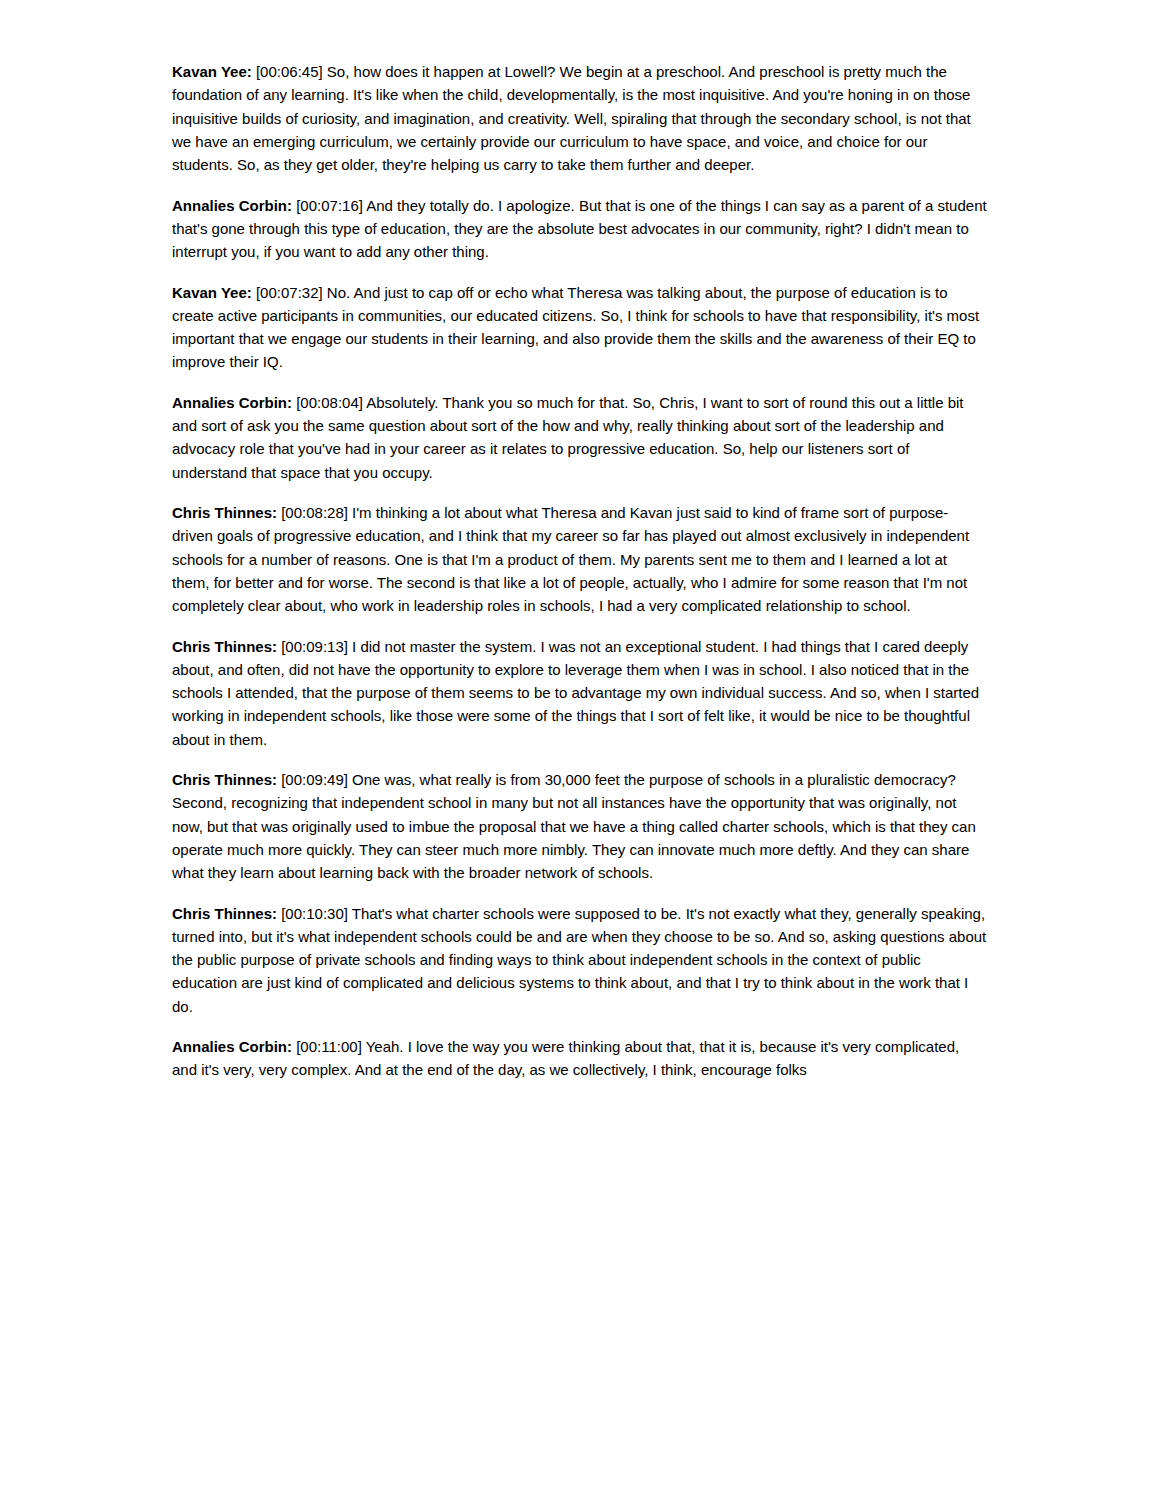Kavan Yee: [00:06:45] So, how does it happen at Lowell? We begin at a preschool. And preschool is pretty much the foundation of any learning. It's like when the child, developmentally, is the most inquisitive. And you're honing in on those inquisitive builds of curiosity, and imagination, and creativity. Well, spiraling that through the secondary school, is not that we have an emerging curriculum, we certainly provide our curriculum to have space, and voice, and choice for our students. So, as they get older, they're helping us carry to take them further and deeper.
Annalies Corbin: [00:07:16] And they totally do. I apologize. But that is one of the things I can say as a parent of a student that's gone through this type of education, they are the absolute best advocates in our community, right? I didn't mean to interrupt you, if you want to add any other thing.
Kavan Yee: [00:07:32] No. And just to cap off or echo what Theresa was talking about, the purpose of education is to create active participants in communities, our educated citizens. So, I think for schools to have that responsibility, it's most important that we engage our students in their learning, and also provide them the skills and the awareness of their EQ to improve their IQ.
Annalies Corbin: [00:08:04] Absolutely. Thank you so much for that. So, Chris, I want to sort of round this out a little bit and sort of ask you the same question about sort of the how and why, really thinking about sort of the leadership and advocacy role that you've had in your career as it relates to progressive education. So, help our listeners sort of understand that space that you occupy.
Chris Thinnes: [00:08:28] I'm thinking a lot about what Theresa and Kavan just said to kind of frame sort of purpose-driven goals of progressive education, and I think that my career so far has played out almost exclusively in independent schools for a number of reasons. One is that I'm a product of them. My parents sent me to them and I learned a lot at them, for better and for worse. The second is that like a lot of people, actually, who I admire for some reason that I'm not completely clear about, who work in leadership roles in schools, I had a very complicated relationship to school.
Chris Thinnes: [00:09:13] I did not master the system. I was not an exceptional student. I had things that I cared deeply about, and often, did not have the opportunity to explore to leverage them when I was in school. I also noticed that in the schools I attended, that the purpose of them seems to be to advantage my own individual success. And so, when I started working in independent schools, like those were some of the things that I sort of felt like, it would be nice to be thoughtful about in them.
Chris Thinnes: [00:09:49] One was, what really is from 30,000 feet the purpose of schools in a pluralistic democracy? Second, recognizing that independent school in many but not all instances have the opportunity that was originally, not now, but that was originally used to imbue the proposal that we have a thing called charter schools, which is that they can operate much more quickly. They can steer much more nimbly. They can innovate much more deftly. And they can share what they learn about learning back with the broader network of schools.
Chris Thinnes: [00:10:30] That's what charter schools were supposed to be. It's not exactly what they, generally speaking, turned into, but it's what independent schools could be and are when they choose to be so. And so, asking questions about the public purpose of private schools and finding ways to think about independent schools in the context of public education are just kind of complicated and delicious systems to think about, and that I try to think about in the work that I do.
Annalies Corbin: [00:11:00] Yeah. I love the way you were thinking about that, that it is, because it's very complicated, and it's very, very complex. And at the end of the day, as we collectively, I think, encourage folks